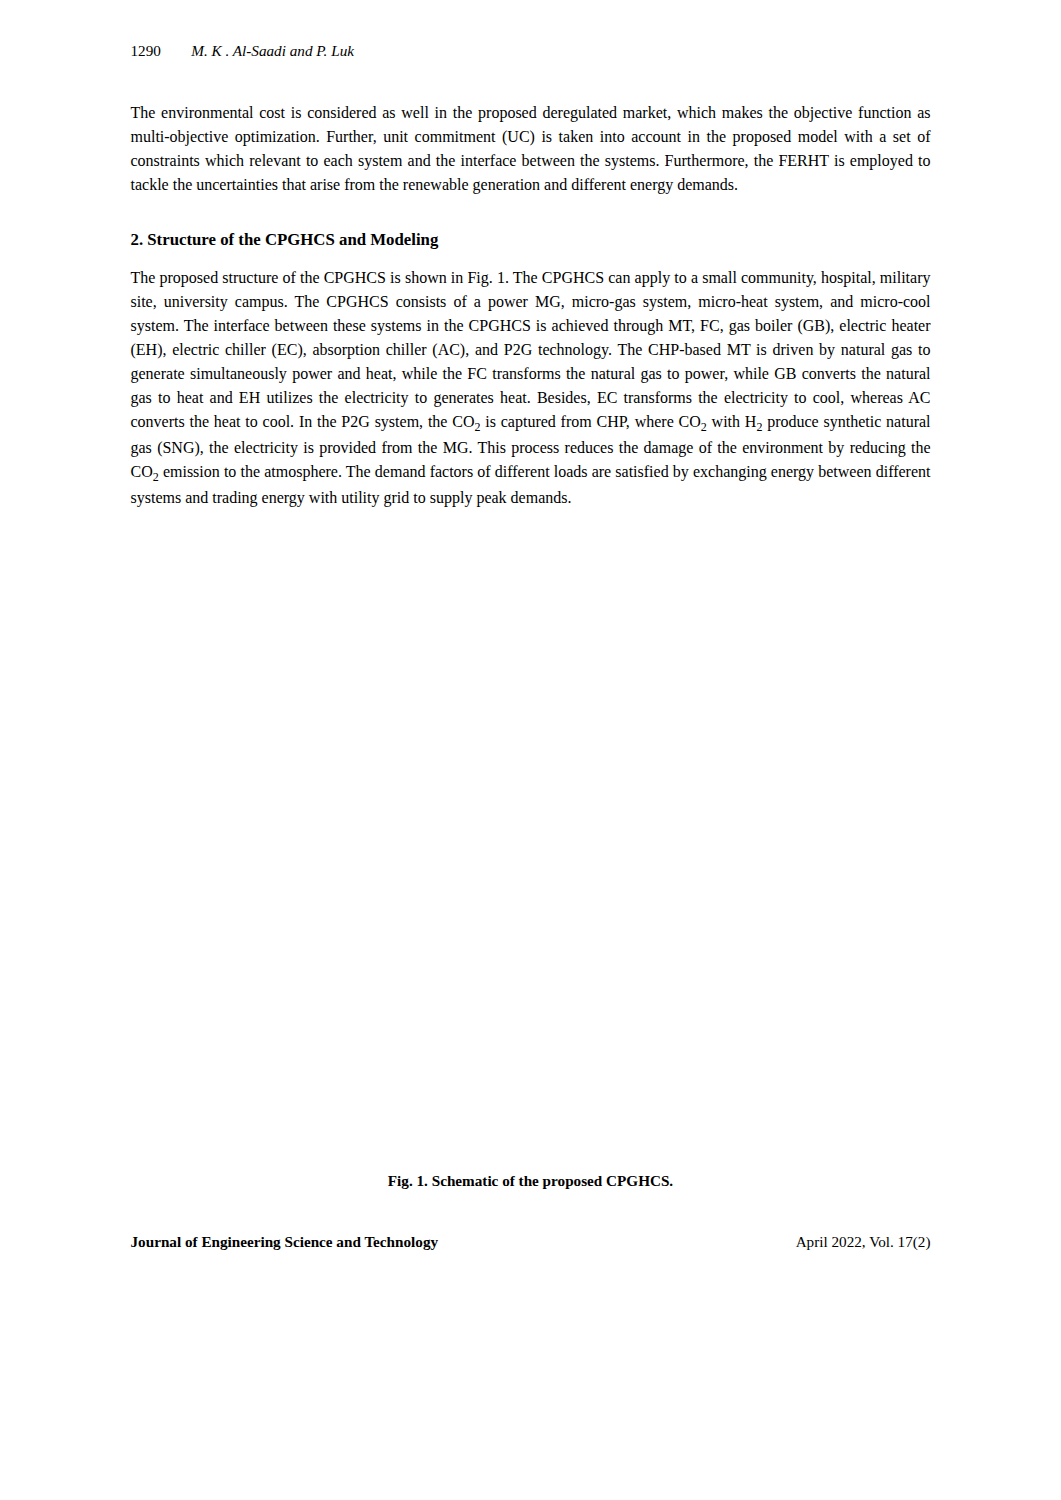1290 M. K . Al-Saadi and P. Luk
The environmental cost is considered as well in the proposed deregulated market, which makes the objective function as multi-objective optimization. Further, unit commitment (UC) is taken into account in the proposed model with a set of constraints which relevant to each system and the interface between the systems. Furthermore, the FERHT is employed to tackle the uncertainties that arise from the renewable generation and different energy demands.
2. Structure of the CPGHCS and Modeling
The proposed structure of the CPGHCS is shown in Fig. 1. The CPGHCS can apply to a small community, hospital, military site, university campus. The CPGHCS consists of a power MG, micro-gas system, micro-heat system, and micro-cool system. The interface between these systems in the CPGHCS is achieved through MT, FC, gas boiler (GB), electric heater (EH), electric chiller (EC), absorption chiller (AC), and P2G technology. The CHP-based MT is driven by natural gas to generate simultaneously power and heat, while the FC transforms the natural gas to power, while GB converts the natural gas to heat and EH utilizes the electricity to generates heat. Besides, EC transforms the electricity to cool, whereas AC converts the heat to cool. In the P2G system, the CO2 is captured from CHP, where CO2 with H2 produce synthetic natural gas (SNG), the electricity is provided from the MG. This process reduces the damage of the environment by reducing the CO2 emission to the atmosphere. The demand factors of different loads are satisfied by exchanging energy between different systems and trading energy with utility grid to supply peak demands.
Fig. 1. Schematic of the proposed CPGHCS.
Journal of Engineering Science and Technology April 2022, Vol. 17(2)